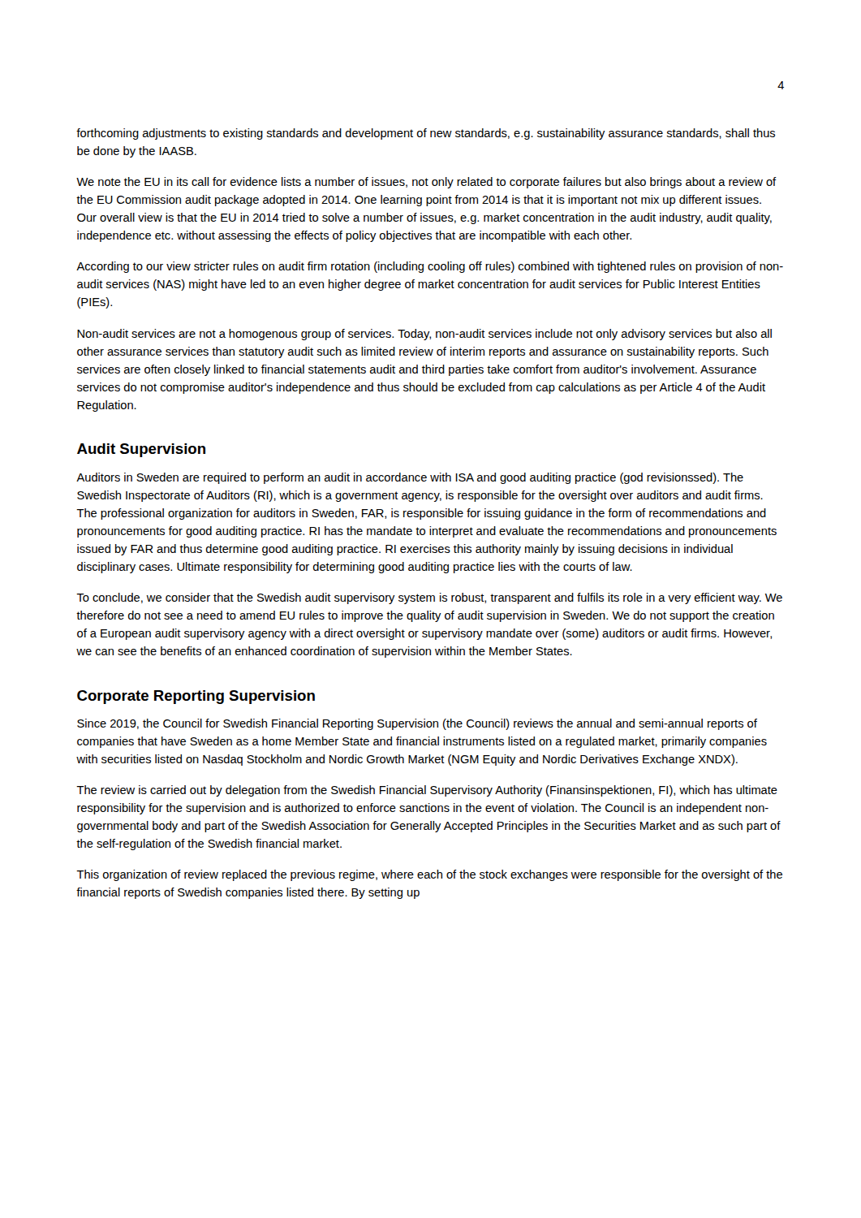4
forthcoming adjustments to existing standards and development of new standards, e.g. sustainability assurance standards, shall thus be done by the IAASB.
We note the EU in its call for evidence lists a number of issues, not only related to corporate failures but also brings about a review of the EU Commission audit package adopted in 2014. One learning point from 2014 is that it is important not mix up different issues. Our overall view is that the EU in 2014 tried to solve a number of issues, e.g. market concentration in the audit industry, audit quality, independence etc. without assessing the effects of policy objectives that are incompatible with each other.
According to our view stricter rules on audit firm rotation (including cooling off rules) combined with tightened rules on provision of non-audit services (NAS) might have led to an even higher degree of market concentration for audit services for Public Interest Entities (PIEs).
Non-audit services are not a homogenous group of services. Today, non-audit services include not only advisory services but also all other assurance services than statutory audit such as limited review of interim reports and assurance on sustainability reports. Such services are often closely linked to financial statements audit and third parties take comfort from auditor's involvement. Assurance services do not compromise auditor's independence and thus should be excluded from cap calculations as per Article 4 of the Audit Regulation.
Audit Supervision
Auditors in Sweden are required to perform an audit in accordance with ISA and good auditing practice (god revisionssed). The Swedish Inspectorate of Auditors (RI), which is a government agency, is responsible for the oversight over auditors and audit firms. The professional organization for auditors in Sweden, FAR, is responsible for issuing guidance in the form of recommendations and pronouncements for good auditing practice. RI has the mandate to interpret and evaluate the recommendations and pronouncements issued by FAR and thus determine good auditing practice. RI exercises this authority mainly by issuing decisions in individual disciplinary cases. Ultimate responsibility for determining good auditing practice lies with the courts of law.
To conclude, we consider that the Swedish audit supervisory system is robust, transparent and fulfils its role in a very efficient way. We therefore do not see a need to amend EU rules to improve the quality of audit supervision in Sweden. We do not support the creation of a European audit supervisory agency with a direct oversight or supervisory mandate over (some) auditors or audit firms. However, we can see the benefits of an enhanced coordination of supervision within the Member States.
Corporate Reporting Supervision
Since 2019, the Council for Swedish Financial Reporting Supervision (the Council) reviews the annual and semi-annual reports of companies that have Sweden as a home Member State and financial instruments listed on a regulated market, primarily companies with securities listed on Nasdaq Stockholm and Nordic Growth Market (NGM Equity and Nordic Derivatives Exchange XNDX).
The review is carried out by delegation from the Swedish Financial Supervisory Authority (Finansinspektionen, FI), which has ultimate responsibility for the supervision and is authorized to enforce sanctions in the event of violation. The Council is an independent non-governmental body and part of the Swedish Association for Generally Accepted Principles in the Securities Market and as such part of the self-regulation of the Swedish financial market.
This organization of review replaced the previous regime, where each of the stock exchanges were responsible for the oversight of the financial reports of Swedish companies listed there. By setting up